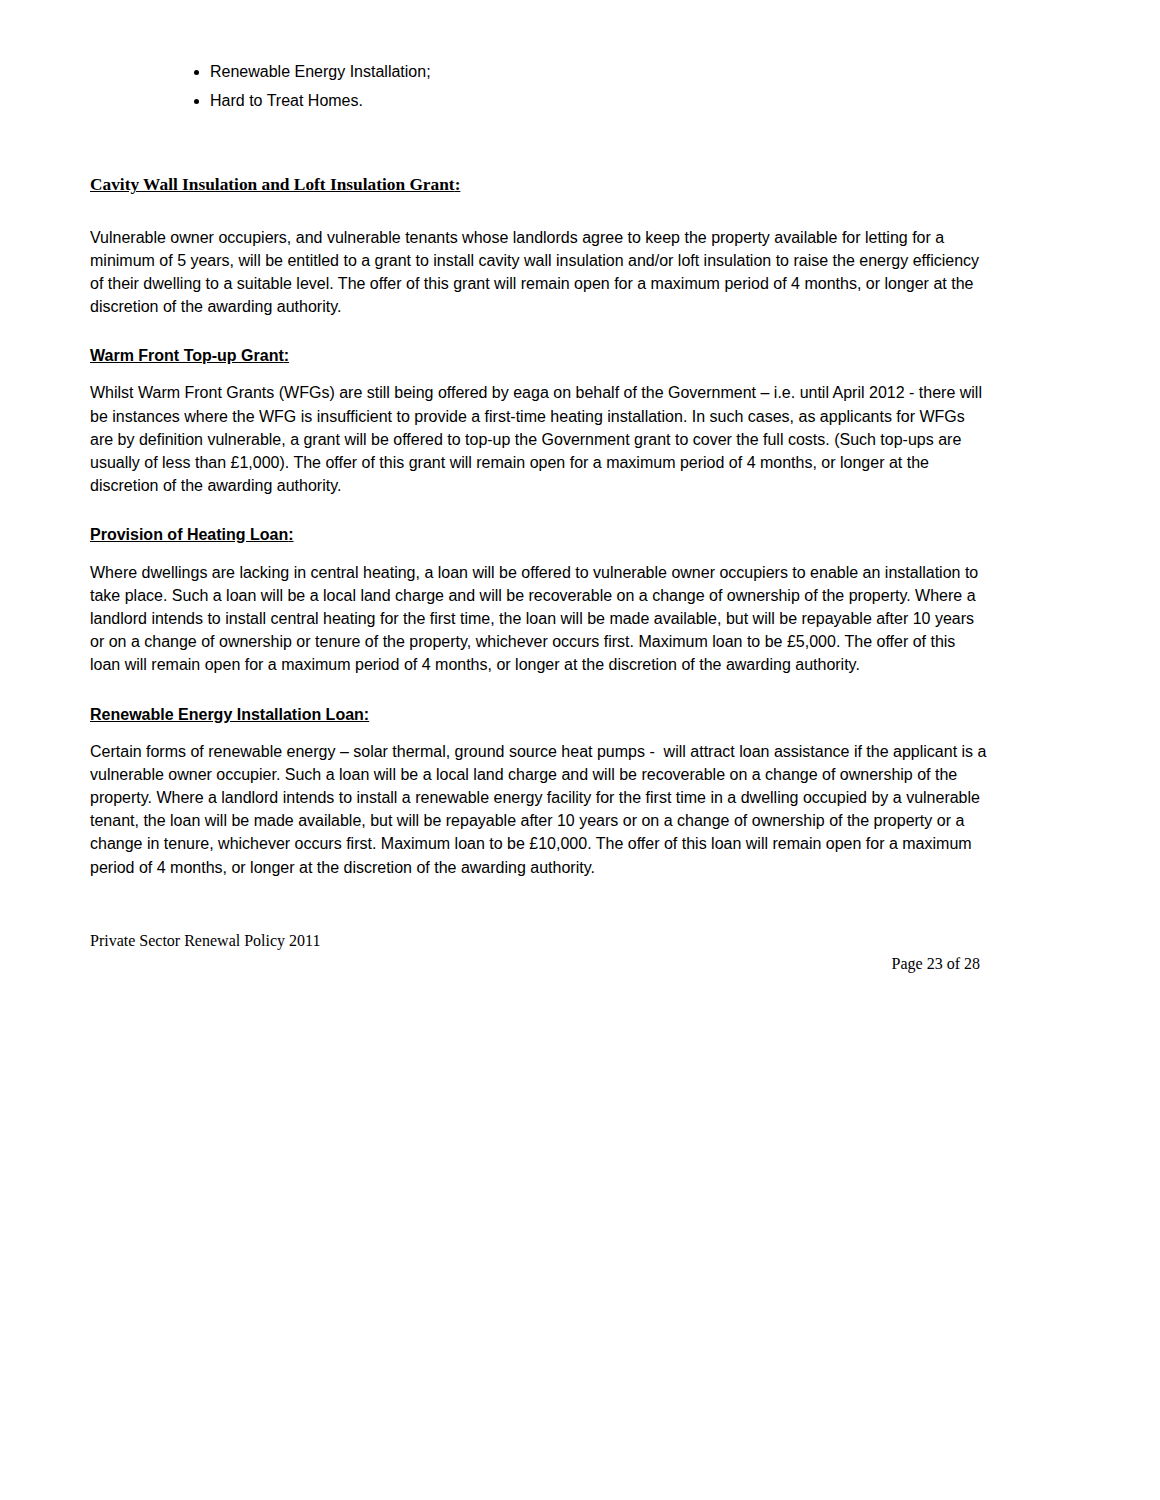Renewable Energy Installation;
Hard to Treat Homes.
Cavity Wall Insulation and Loft Insulation Grant:
Vulnerable owner occupiers, and vulnerable tenants whose landlords agree to keep the property available for letting for a minimum of 5 years, will be entitled to a grant to install cavity wall insulation and/or loft insulation to raise the energy efficiency of their dwelling to a suitable level. The offer of this grant will remain open for a maximum period of 4 months, or longer at the discretion of the awarding authority.
Warm Front Top-up Grant:
Whilst Warm Front Grants (WFGs) are still being offered by eaga on behalf of the Government – i.e. until April 2012 - there will be instances where the WFG is insufficient to provide a first-time heating installation. In such cases, as applicants for WFGs are by definition vulnerable, a grant will be offered to top-up the Government grant to cover the full costs. (Such top-ups are usually of less than £1,000). The offer of this grant will remain open for a maximum period of 4 months, or longer at the discretion of the awarding authority.
Provision of Heating Loan:
Where dwellings are lacking in central heating, a loan will be offered to vulnerable owner occupiers to enable an installation to take place. Such a loan will be a local land charge and will be recoverable on a change of ownership of the property. Where a landlord intends to install central heating for the first time, the loan will be made available, but will be repayable after 10 years or on a change of ownership or tenure of the property, whichever occurs first. Maximum loan to be £5,000. The offer of this loan will remain open for a maximum period of 4 months, or longer at the discretion of the awarding authority.
Renewable Energy Installation Loan:
Certain forms of renewable energy – solar thermal, ground source heat pumps - will attract loan assistance if the applicant is a vulnerable owner occupier. Such a loan will be a local land charge and will be recoverable on a change of ownership of the property. Where a landlord intends to install a renewable energy facility for the first time in a dwelling occupied by a vulnerable tenant, the loan will be made available, but will be repayable after 10 years or on a change of ownership of the property or a change in tenure, whichever occurs first. Maximum loan to be £10,000. The offer of this loan will remain open for a maximum period of 4 months, or longer at the discretion of the awarding authority.
Private Sector Renewal Policy 2011
Page 23 of 28